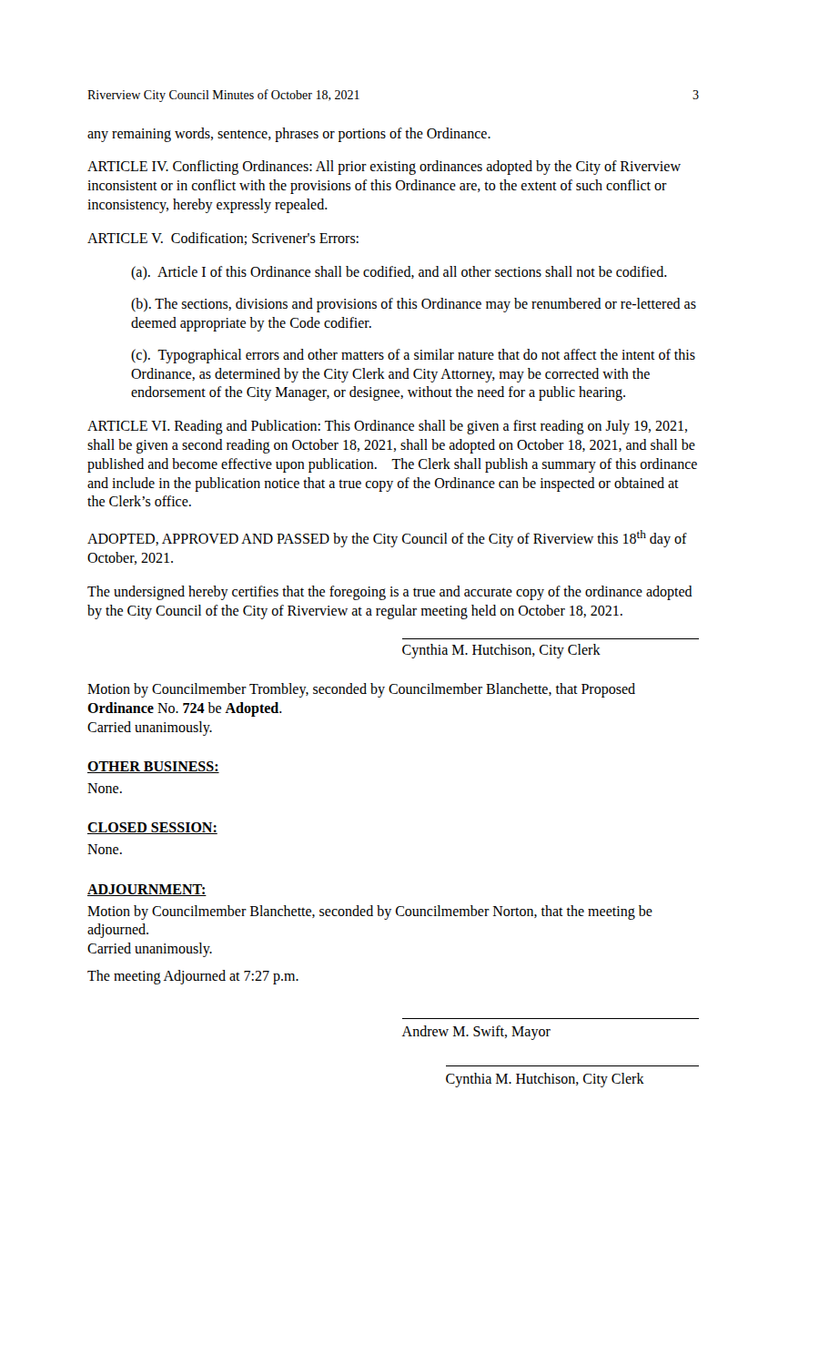Riverview City Council Minutes of October 18, 2021 3
any remaining words, sentence, phrases or portions of the Ordinance.
ARTICLE IV. Conflicting Ordinances: All prior existing ordinances adopted by the City of Riverview inconsistent or in conflict with the provisions of this Ordinance are, to the extent of such conflict or inconsistency, hereby expressly repealed.
ARTICLE V. Codification; Scrivener's Errors:
(a). Article I of this Ordinance shall be codified, and all other sections shall not be codified.
(b). The sections, divisions and provisions of this Ordinance may be renumbered or re-lettered as deemed appropriate by the Code codifier.
(c). Typographical errors and other matters of a similar nature that do not affect the intent of this Ordinance, as determined by the City Clerk and City Attorney, may be corrected with the endorsement of the City Manager, or designee, without the need for a public hearing.
ARTICLE VI. Reading and Publication: This Ordinance shall be given a first reading on July 19, 2021, shall be given a second reading on October 18, 2021, shall be adopted on October 18, 2021, and shall be published and become effective upon publication. The Clerk shall publish a summary of this ordinance and include in the publication notice that a true copy of the Ordinance can be inspected or obtained at the Clerk’s office.
ADOPTED, APPROVED AND PASSED by the City Council of the City of Riverview this 18th day of October, 2021.
The undersigned hereby certifies that the foregoing is a true and accurate copy of the ordinance adopted by the City Council of the City of Riverview at a regular meeting held on October 18, 2021.
Cynthia M. Hutchison, City Clerk
Motion by Councilmember Trombley, seconded by Councilmember Blanchette, that Proposed Ordinance No. 724 be Adopted.
Carried unanimously.
OTHER BUSINESS:
None.
CLOSED SESSION:
None.
ADJOURNMENT:
Motion by Councilmember Blanchette, seconded by Councilmember Norton, that the meeting be adjourned.
Carried unanimously.
The meeting Adjourned at 7:27 p.m.
Andrew M. Swift, Mayor
Cynthia M. Hutchison, City Clerk